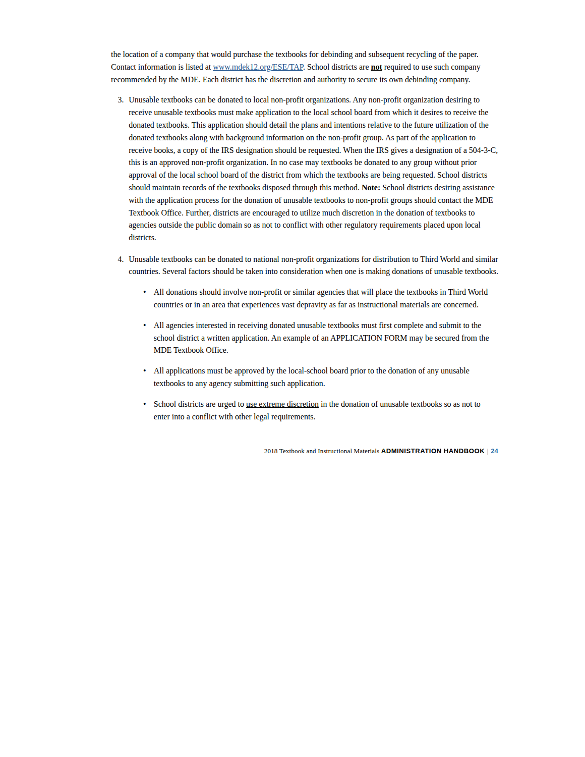the location of a company that would purchase the textbooks for debinding and subsequent recycling of the paper. Contact information is listed at www.mdek12.org/ESE/TAP. School districts are not required to use such company recommended by the MDE. Each district has the discretion and authority to secure its own debinding company.
Unusable textbooks can be donated to local non-profit organizations. Any non-profit organization desiring to receive unusable textbooks must make application to the local school board from which it desires to receive the donated textbooks. This application should detail the plans and intentions relative to the future utilization of the donated textbooks along with background information on the non-profit group. As part of the application to receive books, a copy of the IRS designation should be requested. When the IRS gives a designation of a 504-3-C, this is an approved non-profit organization. In no case may textbooks be donated to any group without prior approval of the local school board of the district from which the textbooks are being requested. School districts should maintain records of the textbooks disposed through this method. Note: School districts desiring assistance with the application process for the donation of unusable textbooks to non-profit groups should contact the MDE Textbook Office. Further, districts are encouraged to utilize much discretion in the donation of textbooks to agencies outside the public domain so as not to conflict with other regulatory requirements placed upon local districts.
Unusable textbooks can be donated to national non-profit organizations for distribution to Third World and similar countries. Several factors should be taken into consideration when one is making donations of unusable textbooks.
All donations should involve non-profit or similar agencies that will place the textbooks in Third World countries or in an area that experiences vast depravity as far as instructional materials are concerned.
All agencies interested in receiving donated unusable textbooks must first complete and submit to the school district a written application. An example of an APPLICATION FORM may be secured from the MDE Textbook Office.
All applications must be approved by the local-school board prior to the donation of any unusable textbooks to any agency submitting such application.
School districts are urged to use extreme discretion in the donation of unusable textbooks so as not to enter into a conflict with other legal requirements.
2018 Textbook and Instructional Materials ADMINISTRATION HANDBOOK|24